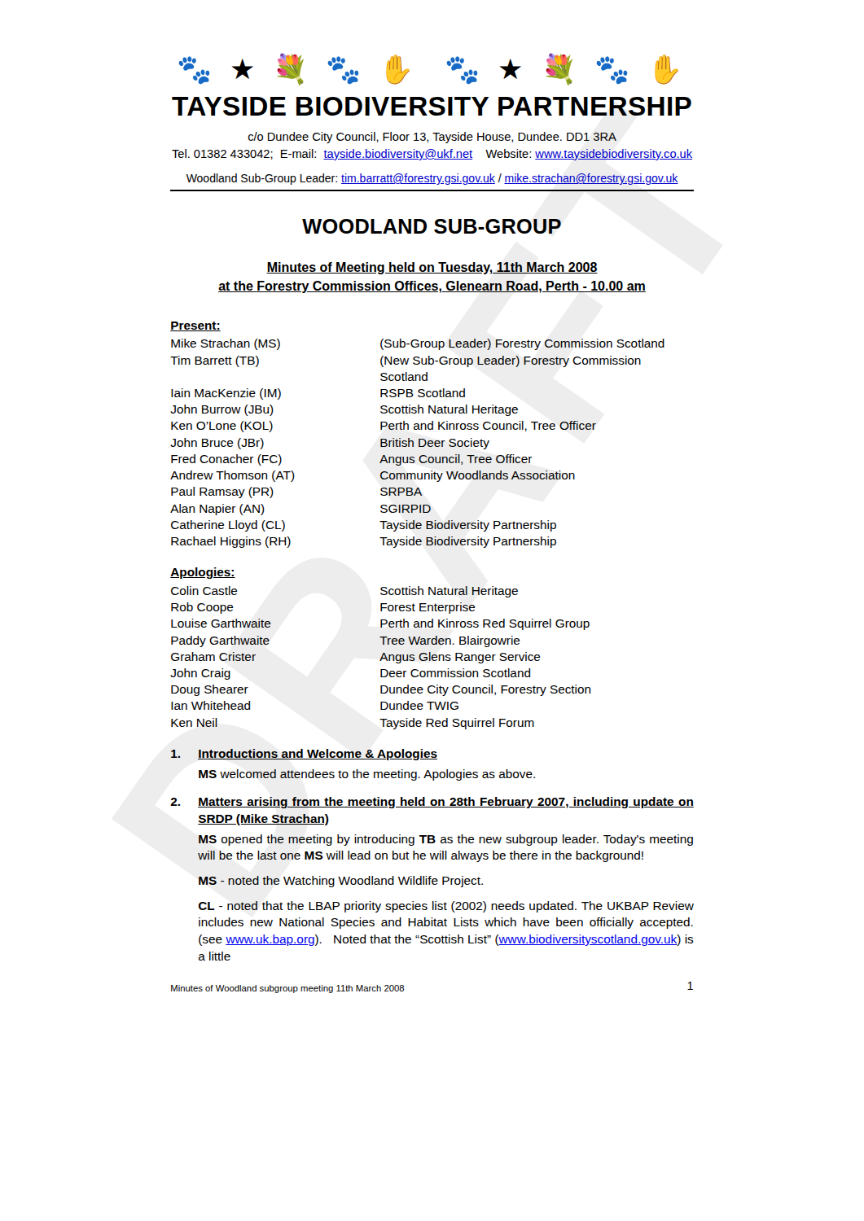DRAFT
🐾 ★ 💐 🐾 ✋ 🐾 ★ 💐 🐾 ✋
TAYSIDE BIODIVERSITY PARTNERSHIP
c/o Dundee City Council, Floor 13, Tayside House, Dundee. DD1 3RA
Tel. 01382 433042; E-mail: tayside.biodiversity@ukf.net Website: www.taysidebiodiversity.co.uk
Woodland Sub-Group Leader: tim.barratt@forestry.gsi.gov.uk / mike.strachan@forestry.gsi.gov.uk
WOODLAND SUB-GROUP
Minutes of Meeting held on Tuesday, 11th March 2008 at the Forestry Commission Offices, Glenearn Road, Perth - 10.00 am
Present:
| Mike Strachan (MS) | (Sub-Group Leader) Forestry Commission Scotland |
| Tim Barrett (TB) | (New Sub-Group Leader) Forestry Commission Scotland |
| Iain MacKenzie (IM) | RSPB Scotland |
| John Burrow (JBu) | Scottish Natural Heritage |
| Ken O’Lone (KOL) | Perth and Kinross Council, Tree Officer |
| John Bruce (JBr) | British Deer Society |
| Fred Conacher (FC) | Angus Council, Tree Officer |
| Andrew Thomson (AT) | Community Woodlands Association |
| Paul Ramsay (PR) | SRPBA |
| Alan Napier (AN) | SGIRPID |
| Catherine Lloyd (CL) | Tayside Biodiversity Partnership |
| Rachael Higgins (RH) | Tayside Biodiversity Partnership |
Apologies:
| Colin Castle | Scottish Natural Heritage |
| Rob Coope | Forest Enterprise |
| Louise Garthwaite | Perth and Kinross Red Squirrel Group |
| Paddy Garthwaite | Tree Warden. Blairgowrie |
| Graham Crister | Angus Glens Ranger Service |
| John Craig | Deer Commission Scotland |
| Doug Shearer | Dundee City Council, Forestry Section |
| Ian Whitehead | Dundee TWIG |
| Ken Neil | Tayside Red Squirrel Forum |
1.
Introductions and Welcome & Apologies
MS welcomed attendees to the meeting. Apologies as above.
2.
Matters arising from the meeting held on 28th February 2007, including update on SRDP (Mike Strachan)
MS opened the meeting by introducing TB as the new subgroup leader. Today's meeting will be the last one MS will lead on but he will always be there in the background!
MS - noted the Watching Woodland Wildlife Project.
CL - noted that the LBAP priority species list (2002) needs updated. The UKBAP Review includes new National Species and Habitat Lists which have been officially accepted. (see www.uk.bap.org). Noted that the “Scottish List” (www.biodiversityscotland.gov.uk) is a little
Minutes of Woodland subgroup meeting 11th March 2008
1